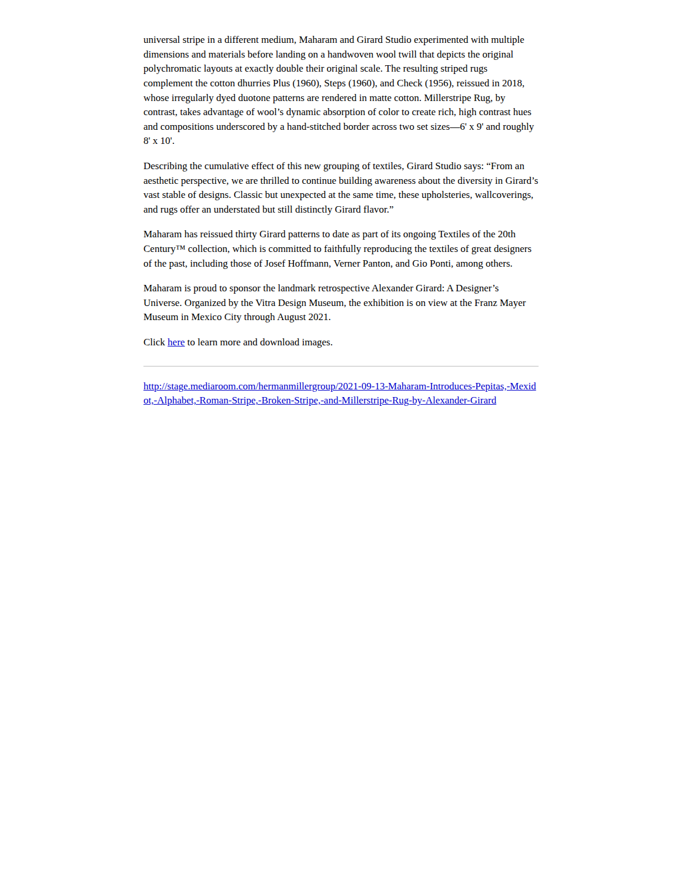universal stripe in a different medium, Maharam and Girard Studio experimented with multiple dimensions and materials before landing on a handwoven wool twill that depicts the original polychromatic layouts at exactly double their original scale. The resulting striped rugs complement the cotton dhurries Plus (1960), Steps (1960), and Check (1956), reissued in 2018, whose irregularly dyed duotone patterns are rendered in matte cotton. Millerstripe Rug, by contrast, takes advantage of wool’s dynamic absorption of color to create rich, high contrast hues and compositions underscored by a hand-stitched border across two set sizes—6' x 9' and roughly 8' x 10'.
Describing the cumulative effect of this new grouping of textiles, Girard Studio says: “From an aesthetic perspective, we are thrilled to continue building awareness about the diversity in Girard’s vast stable of designs. Classic but unexpected at the same time, these upholsteries, wallcoverings, and rugs offer an understated but still distinctly Girard flavor.”
Maharam has reissued thirty Girard patterns to date as part of its ongoing Textiles of the 20th Century™ collection, which is committed to faithfully reproducing the textiles of great designers of the past, including those of Josef Hoffmann, Verner Panton, and Gio Ponti, among others.
Maharam is proud to sponsor the landmark retrospective Alexander Girard: A Designer’s Universe. Organized by the Vitra Design Museum, the exhibition is on view at the Franz Mayer Museum in Mexico City through August 2021.
Click here to learn more and download images.
http://stage.mediaroom.com/hermanmillergroup/2021-09-13-Maharam-Introduces-Pepitas,-Mexidot,-Alphabet,-Roman-Stripe,-Broken-Stripe,-and-Millerstripe-Rug-by-Alexander-Girard